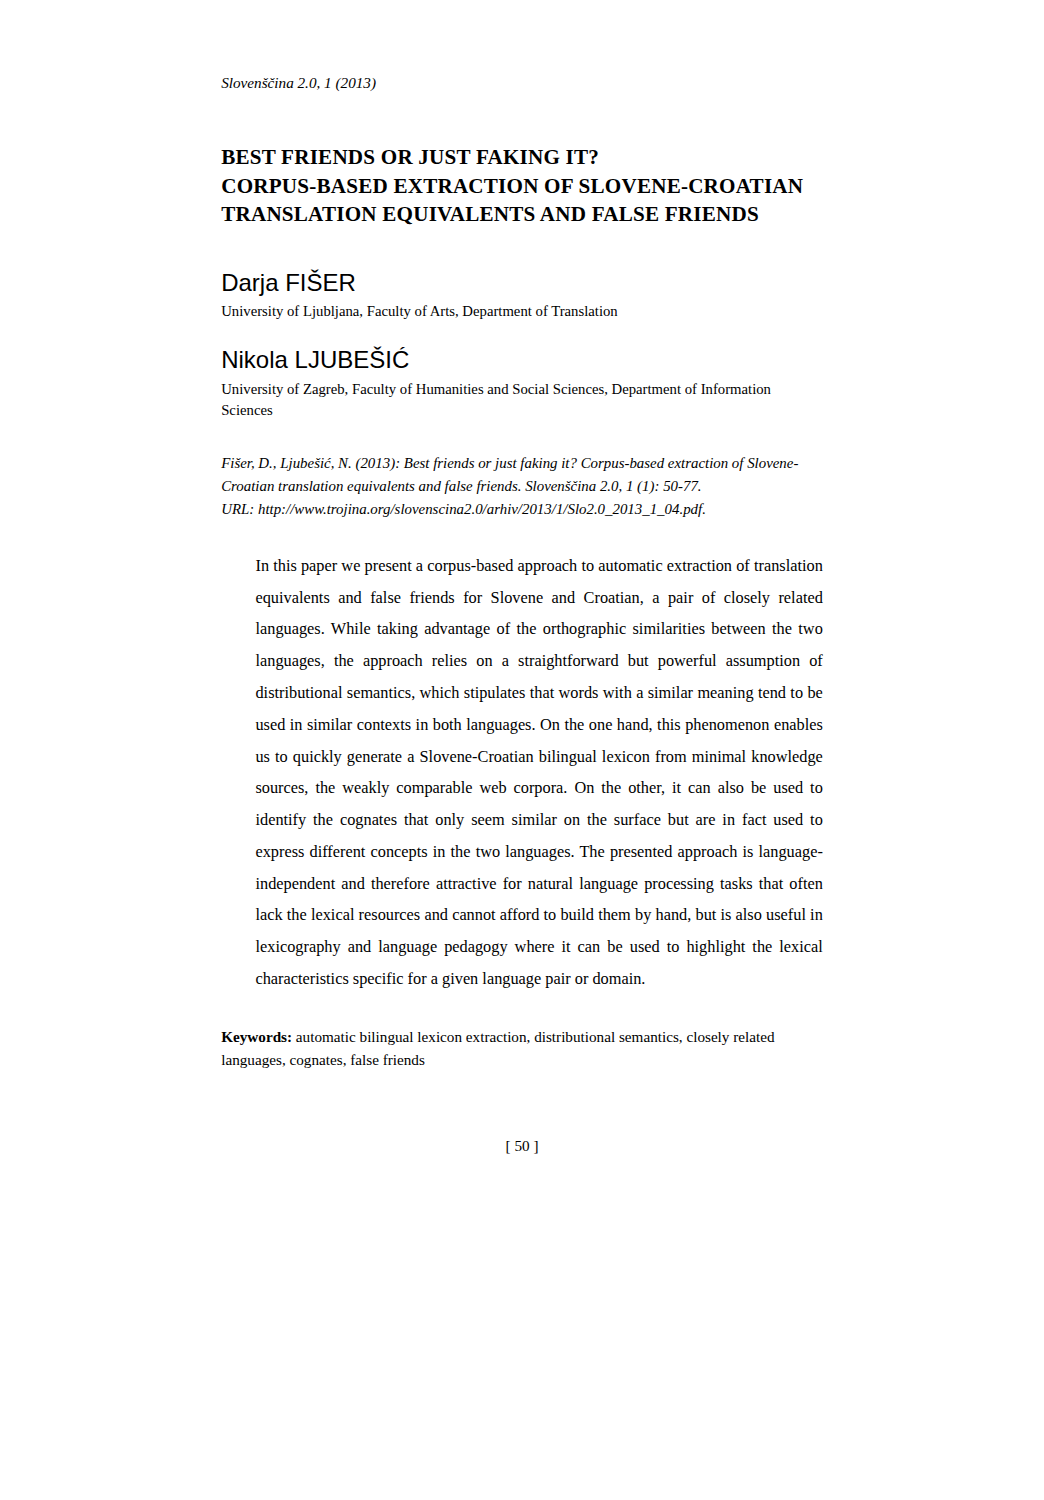Slovenščina 2.0, 1 (2013)
Best friends or just faking it?
Corpus-based extraction of Slovene-Croatian translation equivalents and false friends
Darja FIŠER
University of Ljubljana, Faculty of Arts, Department of Translation
Nikola LJUBEŠIĆ
University of Zagreb, Faculty of Humanities and Social Sciences, Department of Information Sciences
Fišer, D., Ljubešić, N. (2013): Best friends or just faking it? Corpus-based extraction of Slovene-Croatian translation equivalents and false friends. Slovenščina 2.0, 1 (1): 50-77.
URL: http://www.trojina.org/slovenscina2.0/arhiv/2013/1/Slo2.0_2013_1_04.pdf.
In this paper we present a corpus-based approach to automatic extraction of translation equivalents and false friends for Slovene and Croatian, a pair of closely related languages. While taking advantage of the orthographic similarities between the two languages, the approach relies on a straightforward but powerful assumption of distributional semantics, which stipulates that words with a similar meaning tend to be used in similar contexts in both languages. On the one hand, this phenomenon enables us to quickly generate a Slovene-Croatian bilingual lexicon from minimal knowledge sources, the weakly comparable web corpora. On the other, it can also be used to identify the cognates that only seem similar on the surface but are in fact used to express different concepts in the two languages. The presented approach is language-independent and therefore attractive for natural language processing tasks that often lack the lexical resources and cannot afford to build them by hand, but is also useful in lexicography and language pedagogy where it can be used to highlight the lexical characteristics specific for a given language pair or domain.
Keywords: automatic bilingual lexicon extraction, distributional semantics, closely related languages, cognates, false friends
[ 50 ]